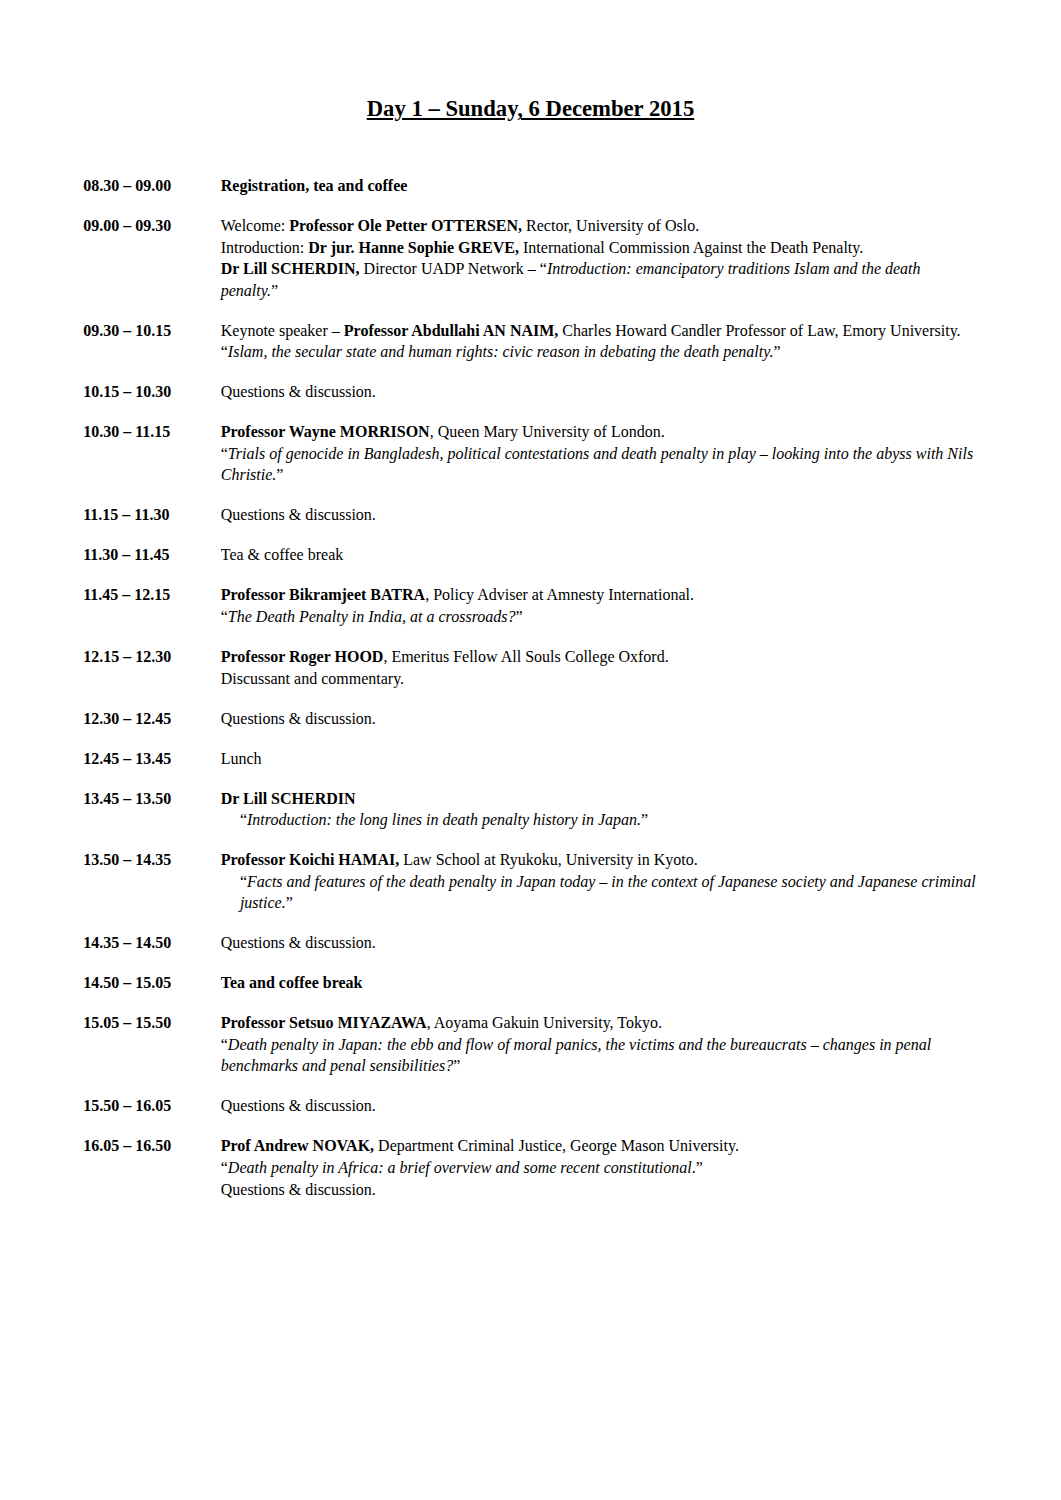Day 1 – Sunday, 6 December 2015
| 08.30 – 09.00 | Registration, tea and coffee |
| 09.00 – 09.30 | Welcome: Professor Ole Petter OTTERSEN, Rector, University of Oslo. Introduction: Dr jur. Hanne Sophie GREVE, International Commission Against the Death Penalty. Dr Lill SCHERDIN, Director UADP Network – “ Introduction: emancipatory traditions Islam and the death penalty. ” |
| 09.30 – 10.15 | Keynote speaker – Professor Abdullahi AN NAIM, Charles Howard Candler Professor of Law, Emory University. “ Islam, the secular state and human rights: civic reason in debating the death penalty. ” |
| 10.15 – 10.30 | Questions & discussion. |
| 10.30 – 11.15 | Professor Wayne MORRISON , Queen Mary University of London. “ Trials of genocide in Bangladesh, political contestations and death penalty in play – looking into the abyss with Nils Christie. ” |
| 11.15 – 11.30 | Questions & discussion. |
| 11.30 – 11.45 | Tea & coffee break |
| 11.45 – 12.15 | Professor Bikramjeet BATRA , Policy Adviser at Amnesty International. “ The Death Penalty in India, at a crossroads? ” |
| 12.15 – 12.30 | Professor Roger HOOD , Emeritus Fellow All Souls College Oxford. Discussant and commentary. |
| 12.30 – 12.45 | Questions & discussion. |
| 12.45 – 13.45 | Lunch |
| 13.45 – 13.50 | Dr Lill SCHERDIN “ Introduction: the long lines in death penalty history in Japan. ” |
| 13.50 – 14.35 | Professor Koichi HAMAI, Law School at Ryukoku, University in Kyoto. “ Facts and features of the death penalty in Japan today – in the context of Japanese society and Japanese criminal justice. ” |
| 14.35 – 14.50 | Questions & discussion. |
| 14.50 – 15.05 | Tea and coffee break |
| 15.05 – 15.50 | Professor Setsuo MIYAZAWA , Aoyama Gakuin University, Tokyo. “ Death penalty in Japan: the ebb and flow of moral panics, the victims and the bureaucrats – changes in penal benchmarks and penal sensibilities? ” |
| 15.50 – 16.05 | Questions & discussion. |
| 16.05 – 16.50 | Prof Andrew NOVAK, Department Criminal Justice, George Mason University. “ Death penalty in Africa: a brief overview and some recent constitutional .” Questions & discussion. |